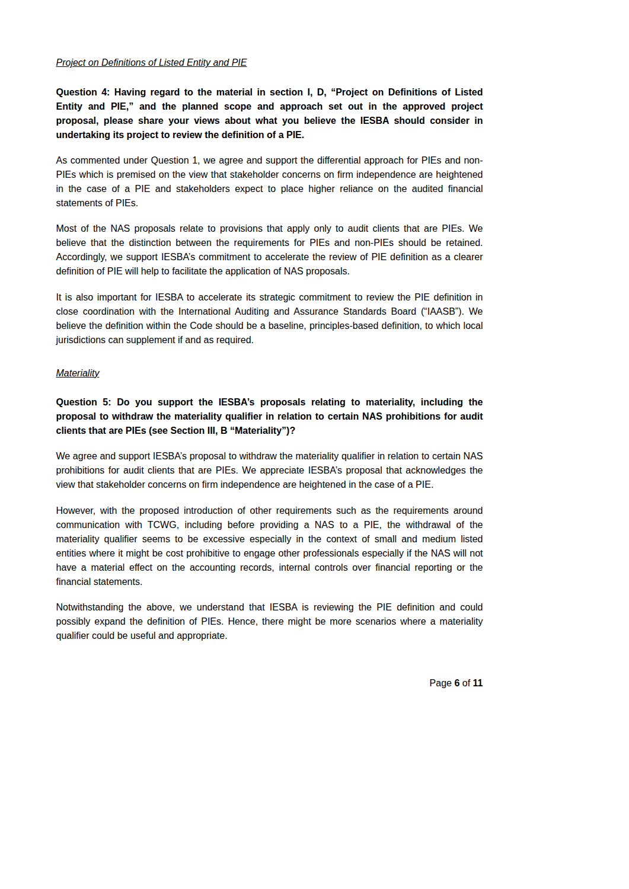Project on Definitions of Listed Entity and PIE
Question 4: Having regard to the material in section I, D, “Project on Definitions of Listed Entity and PIE,” and the planned scope and approach set out in the approved project proposal, please share your views about what you believe the IESBA should consider in undertaking its project to review the definition of a PIE.
As commented under Question 1, we agree and support the differential approach for PIEs and non-PIEs which is premised on the view that stakeholder concerns on firm independence are heightened in the case of a PIE and stakeholders expect to place higher reliance on the audited financial statements of PIEs.
Most of the NAS proposals relate to provisions that apply only to audit clients that are PIEs. We believe that the distinction between the requirements for PIEs and non-PIEs should be retained. Accordingly, we support IESBA’s commitment to accelerate the review of PIE definition as a clearer definition of PIE will help to facilitate the application of NAS proposals.
It is also important for IESBA to accelerate its strategic commitment to review the PIE definition in close coordination with the International Auditing and Assurance Standards Board (“IAASB”). We believe the definition within the Code should be a baseline, principles-based definition, to which local jurisdictions can supplement if and as required.
Materiality
Question 5: Do you support the IESBA’s proposals relating to materiality, including the proposal to withdraw the materiality qualifier in relation to certain NAS prohibitions for audit clients that are PIEs (see Section III, B “Materiality”)?
We agree and support IESBA’s proposal to withdraw the materiality qualifier in relation to certain NAS prohibitions for audit clients that are PIEs. We appreciate IESBA’s proposal that acknowledges the view that stakeholder concerns on firm independence are heightened in the case of a PIE.
However, with the proposed introduction of other requirements such as the requirements around communication with TCWG, including before providing a NAS to a PIE, the withdrawal of the materiality qualifier seems to be excessive especially in the context of small and medium listed entities where it might be cost prohibitive to engage other professionals especially if the NAS will not have a material effect on the accounting records, internal controls over financial reporting or the financial statements.
Notwithstanding the above, we understand that IESBA is reviewing the PIE definition and could possibly expand the definition of PIEs. Hence, there might be more scenarios where a materiality qualifier could be useful and appropriate.
Page 6 of 11